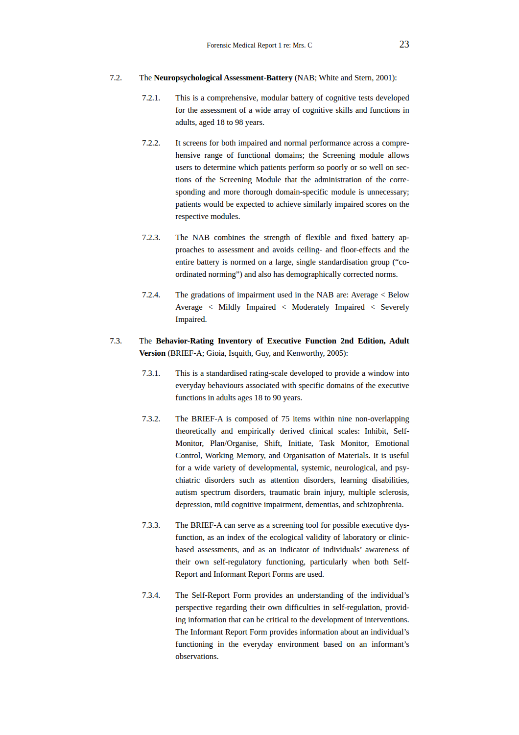Forensic Medical Report 1 re: Mrs. C 23
7.2.
The Neuropsychological Assessment-Battery (NAB; White and Stern, 2001):
7.2.1.
This is a comprehensive, modular battery of cognitive tests developed for the assessment of a wide array of cognitive skills and functions in adults, aged 18 to 98 years.
7.2.2.
It screens for both impaired and normal performance across a comprehensive range of functional domains; the Screening module allows users to determine which patients perform so poorly or so well on sections of the Screening Module that the administration of the corresponding and more thorough domain-specific module is unnecessary; patients would be expected to achieve similarly impaired scores on the respective modules.
7.2.3.
The NAB combines the strength of flexible and fixed battery approaches to assessment and avoids ceiling- and floor-effects and the entire battery is normed on a large, single standardisation group (“co-ordinated norming”) and also has demographically corrected norms.
7.2.4.
The gradations of impairment used in the NAB are: Average < Below Average < Mildly Impaired < Moderately Impaired < Severely Impaired.
7.3.
The Behavior-Rating Inventory of Executive Function 2nd Edition, Adult Version (BRIEF-A; Gioia, Isquith, Guy, and Kenworthy, 2005):
7.3.1.
This is a standardised rating-scale developed to provide a window into everyday behaviours associated with specific domains of the executive functions in adults ages 18 to 90 years.
7.3.2.
The BRIEF-A is composed of 75 items within nine non-overlapping theoretically and empirically derived clinical scales: Inhibit, Self-Monitor, Plan/Organise, Shift, Initiate, Task Monitor, Emotional Control, Working Memory, and Organisation of Materials. It is useful for a wide variety of developmental, systemic, neurological, and psychiatric disorders such as attention disorders, learning disabilities, autism spectrum disorders, traumatic brain injury, multiple sclerosis, depression, mild cognitive impairment, dementias, and schizophrenia.
7.3.3.
The BRIEF-A can serve as a screening tool for possible executive dysfunction, as an index of the ecological validity of laboratory or clinic-based assessments, and as an indicator of individuals’ awareness of their own self-regulatory functioning, particularly when both Self-Report and Informant Report Forms are used.
7.3.4.
The Self-Report Form provides an understanding of the individual’s perspective regarding their own difficulties in self-regulation, providing information that can be critical to the development of interventions. The Informant Report Form provides information about an individual’s functioning in the everyday environment based on an informant’s observations.